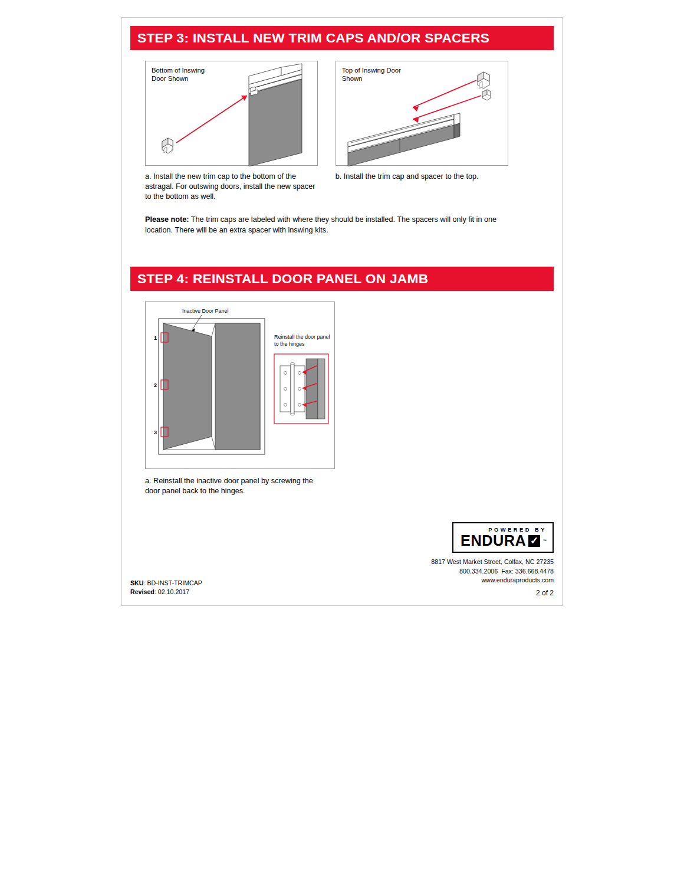STEP 3: INSTALL NEW TRIM CAPS AND/OR SPACERS
Bottom of Inswing
Door Shown
Top of Inswing Door
Shown
a. Install the new trim cap to the bottom of the astragal. For outswing doors, install the new spacer to the bottom as well.
b. Install the trim cap and spacer to the top.
Please note: The trim caps are labeled with where they should be installed. The spacers will only fit in one location. There will be an extra spacer with inswing kits.
STEP 4: REINSTALL DOOR PANEL ON JAMB
Inactive Door Panel 1 2 3 Reinstall the door panel to the hinges
a. Reinstall the inactive door panel by screwing the door panel back to the hinges.
SKU: BD-INST-TRIMCAP
Revised: 02.10.2017
POWERED BY
ENDURA ✓ ™
8817 West Market Street, Colfax, NC 27235
800.334.2006 Fax: 336.668.4478
www.enduraproducts.com
2 of 2